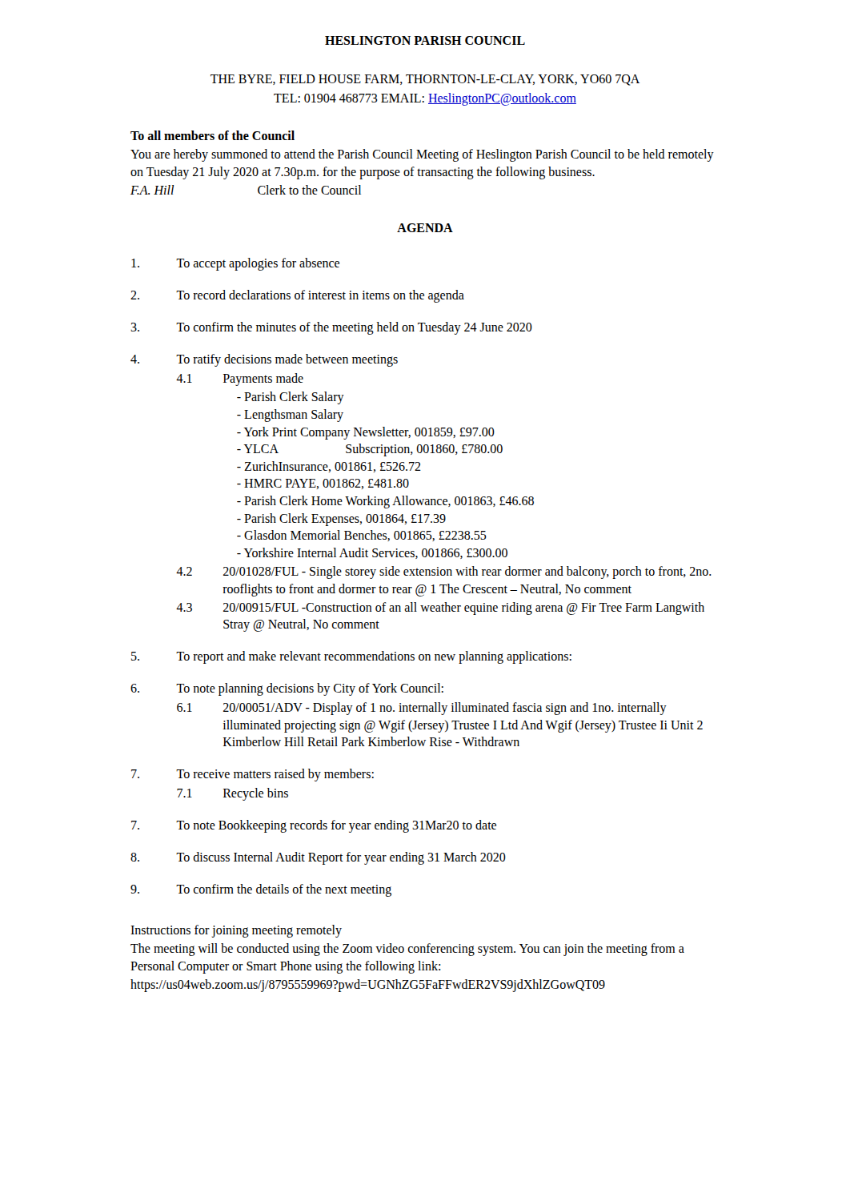HESLINGTON PARISH COUNCIL
THE BYRE, FIELD HOUSE FARM, THORNTON-LE-CLAY, YORK, YO60 7QA
TEL: 01904 468773 EMAIL: HeslingtonPC@outlook.com
To all members of the Council
You are hereby summoned to attend the Parish Council Meeting of Heslington Parish Council to be held remotely on Tuesday 21 July 2020 at 7.30p.m. for the purpose of transacting the following business.
F.A. Hill Clerk to the Council
AGENDA
1. To accept apologies for absence
2. To record declarations of interest in items on the agenda
3. To confirm the minutes of the meeting held on Tuesday 24 June 2020
4. To ratify decisions made between meetings
4.1 Payments made
- Parish Clerk Salary
- Lengthsman Salary
- York Print Company Newsletter, 001859, £97.00
- YLCA Subscription, 001860, £780.00
- ZurichInsurance, 001861, £526.72
- HMRC PAYE, 001862, £481.80
- Parish Clerk Home Working Allowance, 001863, £46.68
- Parish Clerk Expenses, 001864, £17.39
- Glasdon Memorial Benches, 001865, £2238.55
- Yorkshire Internal Audit Services, 001866, £300.00
4.2 20/01028/FUL - Single storey side extension with rear dormer and balcony, porch to front, 2no. rooflights to front and dormer to rear @ 1 The Crescent – Neutral, No comment
4.3 20/00915/FUL -Construction of an all weather equine riding arena @ Fir Tree Farm Langwith Stray @ Neutral, No comment
5. To report and make relevant recommendations on new planning applications:
6. To note planning decisions by City of York Council:
6.1 20/00051/ADV - Display of 1 no. internally illuminated fascia sign and 1no. internally illuminated projecting sign @ Wgif (Jersey) Trustee I Ltd And Wgif (Jersey) Trustee Ii Unit 2 Kimberlow Hill Retail Park Kimberlow Rise - Withdrawn
7. To receive matters raised by members:
7.1 Recycle bins
7. To note Bookkeeping records for year ending 31Mar20 to date
8. To discuss Internal Audit Report for year ending 31 March 2020
9. To confirm the details of the next meeting
Instructions for joining meeting remotely
The meeting will be conducted using the Zoom video conferencing system. You can join the meeting from a Personal Computer or Smart Phone using the following link:
https://us04web.zoom.us/j/8795559969?pwd=UGNhZG5FaFFwdER2VS9jdXhlZGowQT09